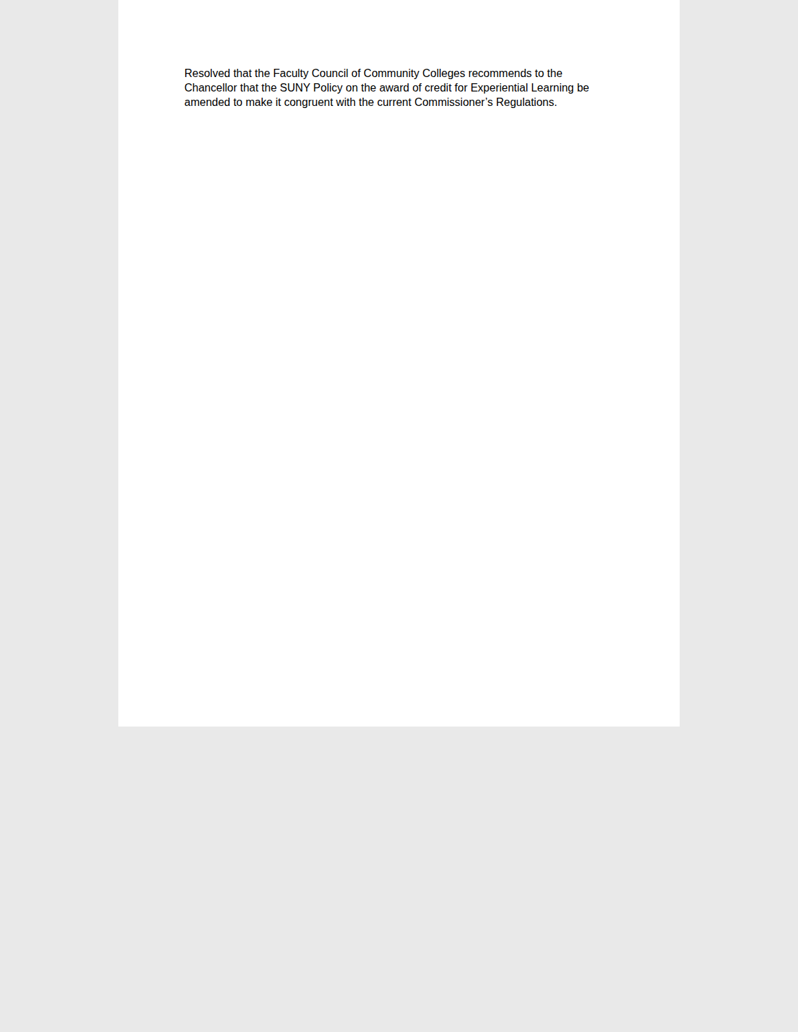Resolved that the Faculty Council of Community Colleges recommends to the Chancellor that the SUNY Policy on the award of credit for Experiential Learning be amended to make it congruent with the current Commissioner’s Regulations.